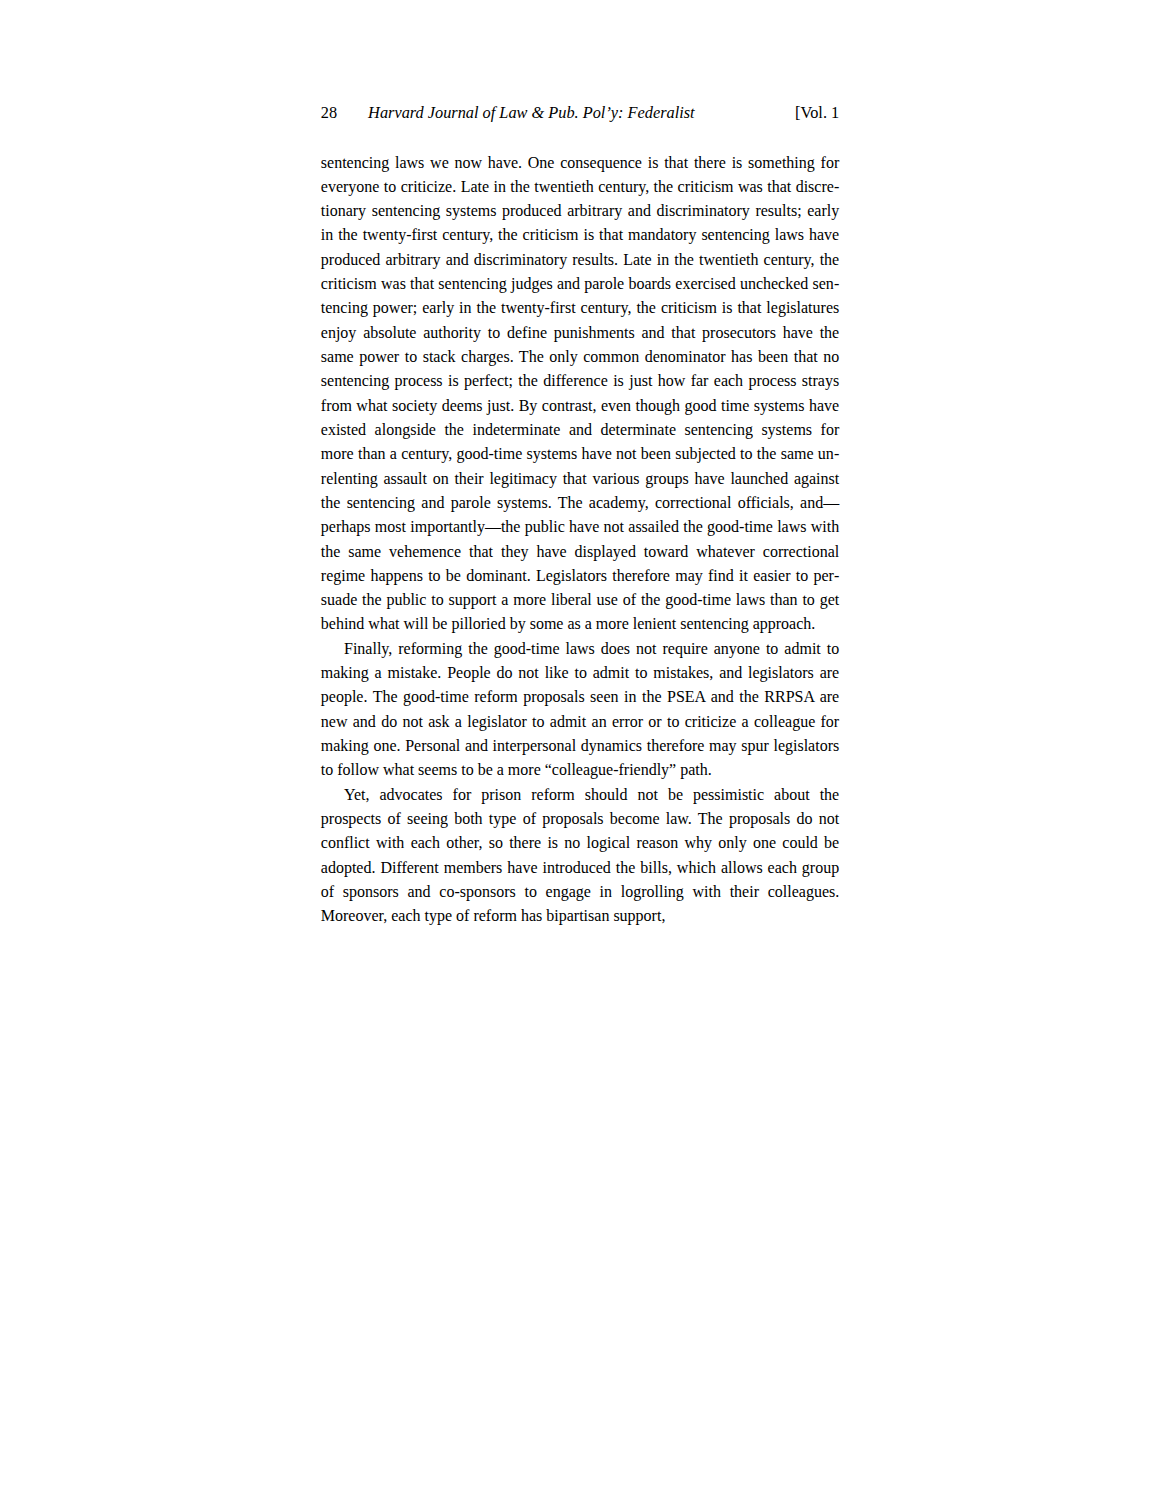28 Harvard Journal of Law & Pub. Pol’y: Federalist [Vol. 1
sentencing laws we now have. One consequence is that there is something for everyone to criticize. Late in the twentieth century, the criticism was that discretionary sentencing systems produced arbitrary and discriminatory results; early in the twenty-first century, the criticism is that mandatory sentencing laws have produced arbitrary and discriminatory results. Late in the twentieth century, the criticism was that sentencing judges and parole boards exercised unchecked sentencing power; early in the twenty-first century, the criticism is that legislatures enjoy absolute authority to define punishments and that prosecutors have the same power to stack charges. The only common denominator has been that no sentencing process is perfect; the difference is just how far each process strays from what society deems just. By contrast, even though good time systems have existed alongside the indeterminate and determinate sentencing systems for more than a century, good-time systems have not been subjected to the same unrelenting assault on their legitimacy that various groups have launched against the sentencing and parole systems. The academy, correctional officials, and—perhaps most importantly—the public have not assailed the good-time laws with the same vehemence that they have displayed toward whatever correctional regime happens to be dominant. Legislators therefore may find it easier to persuade the public to support a more liberal use of the good-time laws than to get behind what will be pilloried by some as a more lenient sentencing approach.
Finally, reforming the good-time laws does not require anyone to admit to making a mistake. People do not like to admit to mistakes, and legislators are people. The good-time reform proposals seen in the PSEA and the RRPSA are new and do not ask a legislator to admit an error or to criticize a colleague for making one. Personal and interpersonal dynamics therefore may spur legislators to follow what seems to be a more “colleague-friendly” path.
Yet, advocates for prison reform should not be pessimistic about the prospects of seeing both type of proposals become law. The proposals do not conflict with each other, so there is no logical reason why only one could be adopted. Different members have introduced the bills, which allows each group of sponsors and co-sponsors to engage in logrolling with their colleagues. Moreover, each type of reform has bipartisan support,